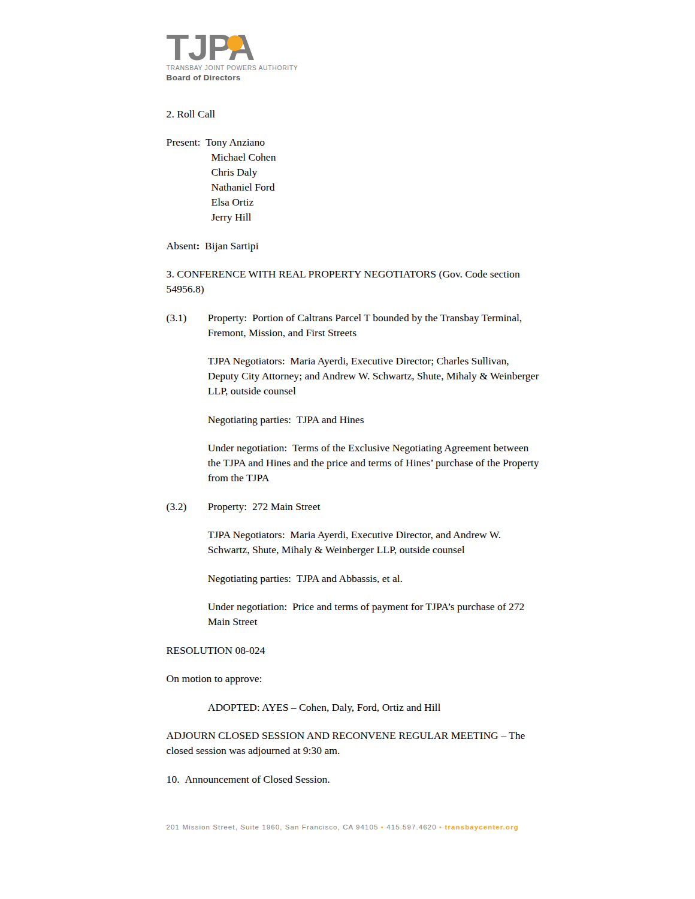TJPA
TRANSBAY JOINT POWERS AUTHORITY
Board of Directors
2. Roll Call
Present: Tony Anziano Michael Cohen Chris Daly Nathaniel Ford Elsa Ortiz Jerry Hill
Absent: Bijan Sartipi
3. CONFERENCE WITH REAL PROPERTY NEGOTIATORS (Gov. Code section 54956.8)
(3.1)
Property: Portion of Caltrans Parcel T bounded by the Transbay Terminal, Fremont, Mission, and First Streets
TJPA Negotiators: Maria Ayerdi, Executive Director; Charles Sullivan, Deputy City Attorney; and Andrew W. Schwartz, Shute, Mihaly & Weinberger LLP, outside counsel
Negotiating parties: TJPA and Hines
Under negotiation: Terms of the Exclusive Negotiating Agreement between the TJPA and Hines and the price and terms of Hines’ purchase of the Property from the TJPA
(3.2)
Property: 272 Main Street
TJPA Negotiators: Maria Ayerdi, Executive Director, and Andrew W. Schwartz, Shute, Mihaly & Weinberger LLP, outside counsel
Negotiating parties: TJPA and Abbassis, et al.
Under negotiation: Price and terms of payment for TJPA’s purchase of 272 Main Street
RESOLUTION 08-024
On motion to approve:
ADOPTED: AYES – Cohen, Daly, Ford, Ortiz and Hill
ADJOURN CLOSED SESSION AND RECONVENE REGULAR MEETING – The closed session was adjourned at 9:30 am.
10. Announcement of Closed Session.
201 Mission Street, Suite 1960, San Francisco, CA 94105 • 415.597.4620 • transbaycenter.org